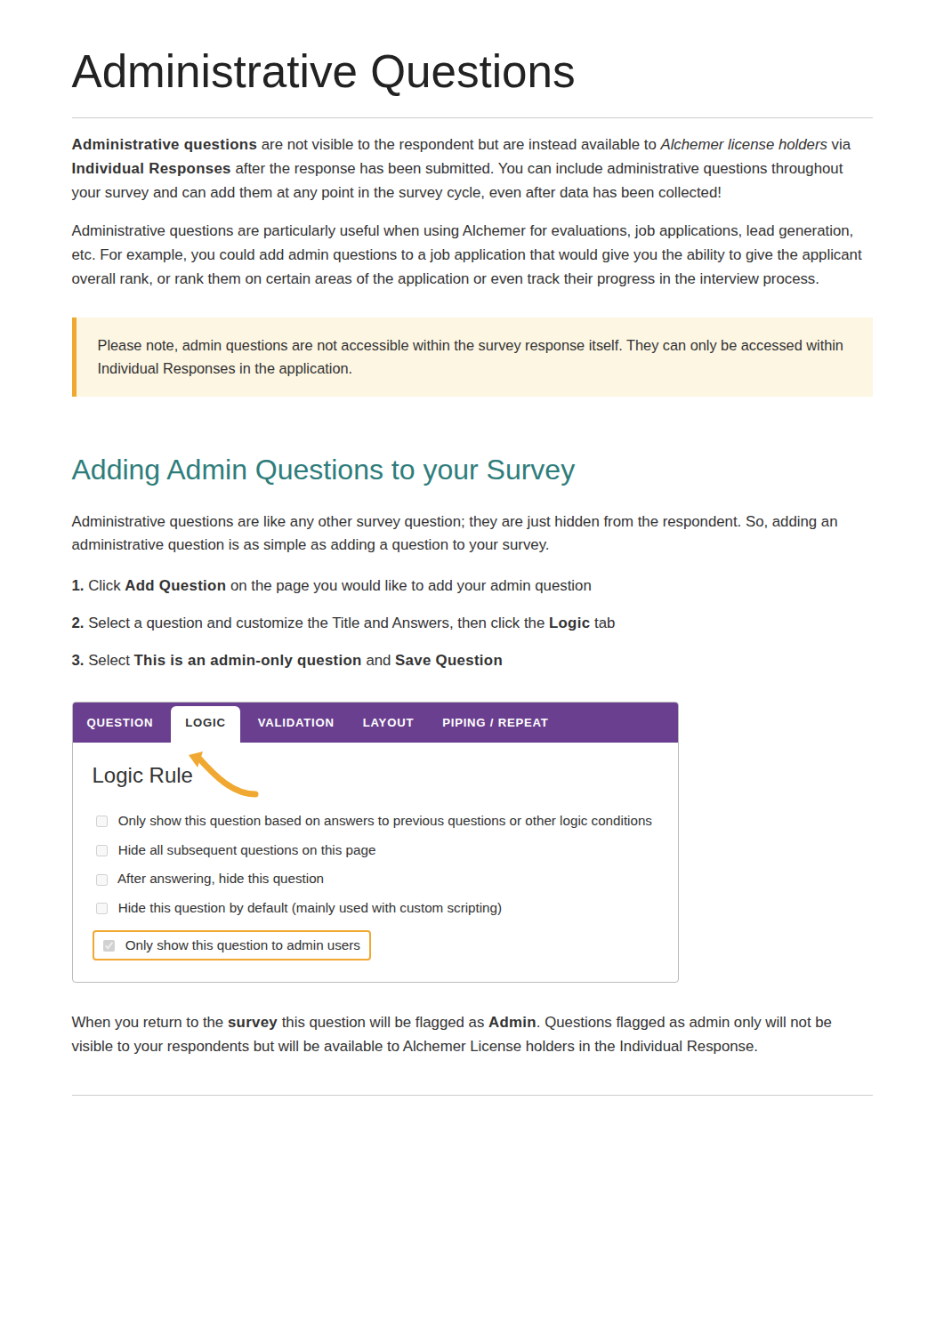Administrative Questions
Administrative questions are not visible to the respondent but are instead available to Alchemer license holders via Individual Responses after the response has been submitted. You can include administrative questions throughout your survey and can add them at any point in the survey cycle, even after data has been collected!
Administrative questions are particularly useful when using Alchemer for evaluations, job applications, lead generation, etc. For example, you could add admin questions to a job application that would give you the ability to give the applicant overall rank, or rank them on certain areas of the application or even track their progress in the interview process.
Please note, admin questions are not accessible within the survey response itself. They can only be accessed within Individual Responses in the application.
Adding Admin Questions to your Survey
Administrative questions are like any other survey question; they are just hidden from the respondent. So, adding an administrative question is as simple as adding a question to your survey.
Click Add Question on the page you would like to add your admin question
Select a question and customize the Title and Answers, then click the Logic tab
Select This is an admin-only question and Save Question
QUESTION LOGIC VALIDATION LAYOUT PIPING / REPEAT
Logic Rule
Only show this question based on answers to previous questions or other logic conditions Hide all subsequent questions on this page After answering, hide this question Hide this question by default (mainly used with custom scripting)
Only show this question to admin users
When you return to the survey this question will be flagged as Admin. Questions flagged as admin only will not be visible to your respondents but will be available to Alchemer License holders in the Individual Response.